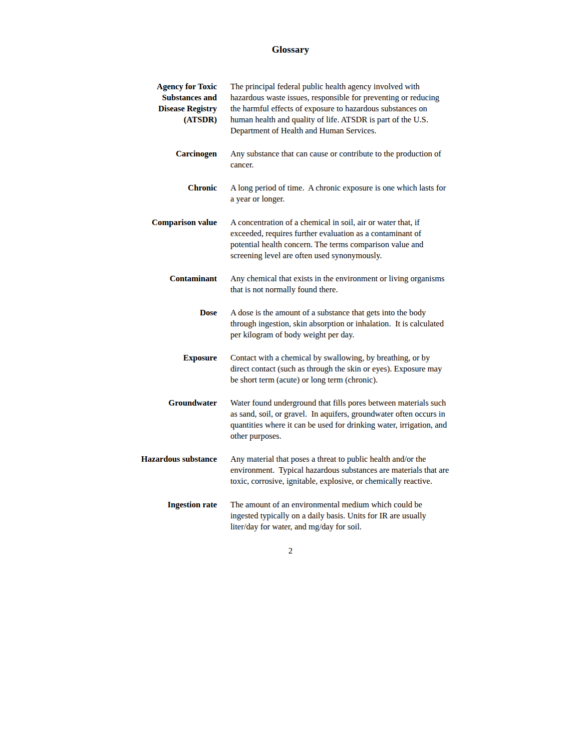Glossary
Agency for Toxic Substances and Disease Registry(ATSDR)
The principal federal public health agency involved with hazardous waste issues, responsible for preventing or reducing the harmful effects of exposure to hazardous substances on human health and quality of life. ATSDR is part of the U.S. Department of Health and Human Services.
Carcinogen
Any substance that can cause or contribute to the production of cancer.
Chronic
A long period of time. A chronic exposure is one which lasts for a year or longer.
Comparison value
A concentration of a chemical in soil, air or water that, if exceeded, requires further evaluation as a contaminant of potential health concern. The terms comparison value and screening level are often used synonymously.
Contaminant
Any chemical that exists in the environment or living organisms that is not normally found there.
Dose
A dose is the amount of a substance that gets into the body through ingestion, skin absorption or inhalation. It is calculated per kilogram of body weight per day.
Exposure
Contact with a chemical by swallowing, by breathing, or by direct contact (such as through the skin or eyes). Exposure may be short term (acute) or long term (chronic).
Groundwater
Water found underground that fills pores between materials such as sand, soil, or gravel. In aquifers, groundwater often occurs in quantities where it can be used for drinking water, irrigation, and other purposes.
Hazardous substance
Any material that poses a threat to public health and/or the environment. Typical hazardous substances are materials that are toxic, corrosive, ignitable, explosive, or chemically reactive.
Ingestion rate
The amount of an environmental medium which could be ingested typically on a daily basis. Units for IR are usually liter/day for water, and mg/day for soil.
2